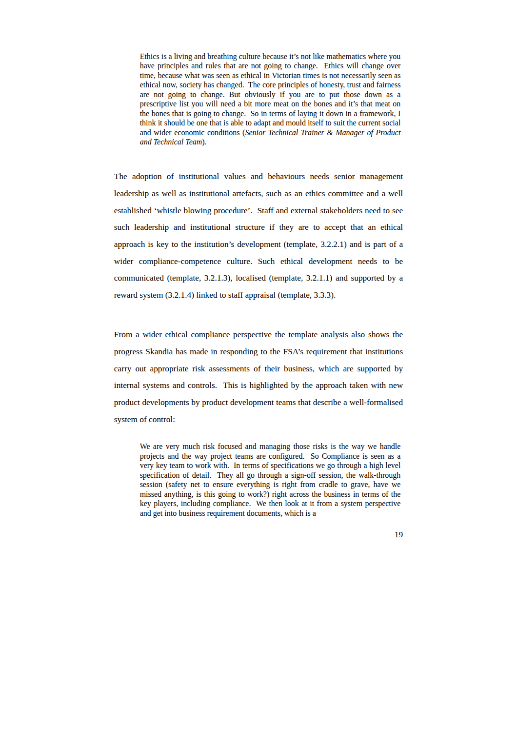Ethics is a living and breathing culture because it’s not like mathematics where you have principles and rules that are not going to change. Ethics will change over time, because what was seen as ethical in Victorian times is not necessarily seen as ethical now, society has changed. The core principles of honesty, trust and fairness are not going to change. But obviously if you are to put those down as a prescriptive list you will need a bit more meat on the bones and it’s that meat on the bones that is going to change. So in terms of laying it down in a framework, I think it should be one that is able to adapt and mould itself to suit the current social and wider economic conditions (Senior Technical Trainer & Manager of Product and Technical Team).
The adoption of institutional values and behaviours needs senior management leadership as well as institutional artefacts, such as an ethics committee and a well established ‘whistle blowing procedure’. Staff and external stakeholders need to see such leadership and institutional structure if they are to accept that an ethical approach is key to the institution’s development (template, 3.2.2.1) and is part of a wider compliance-competence culture. Such ethical development needs to be communicated (template, 3.2.1.3), localised (template, 3.2.1.1) and supported by a reward system (3.2.1.4) linked to staff appraisal (template, 3.3.3).
From a wider ethical compliance perspective the template analysis also shows the progress Skandia has made in responding to the FSA’s requirement that institutions carry out appropriate risk assessments of their business, which are supported by internal systems and controls. This is highlighted by the approach taken with new product developments by product development teams that describe a well-formalised system of control:
We are very much risk focused and managing those risks is the way we handle projects and the way project teams are configured. So Compliance is seen as a very key team to work with. In terms of specifications we go through a high level specification of detail. They all go through a sign-off session, the walk-through session (safety net to ensure everything is right from cradle to grave, have we missed anything, is this going to work?) right across the business in terms of the key players, including compliance. We then look at it from a system perspective and get into business requirement documents, which is a
19